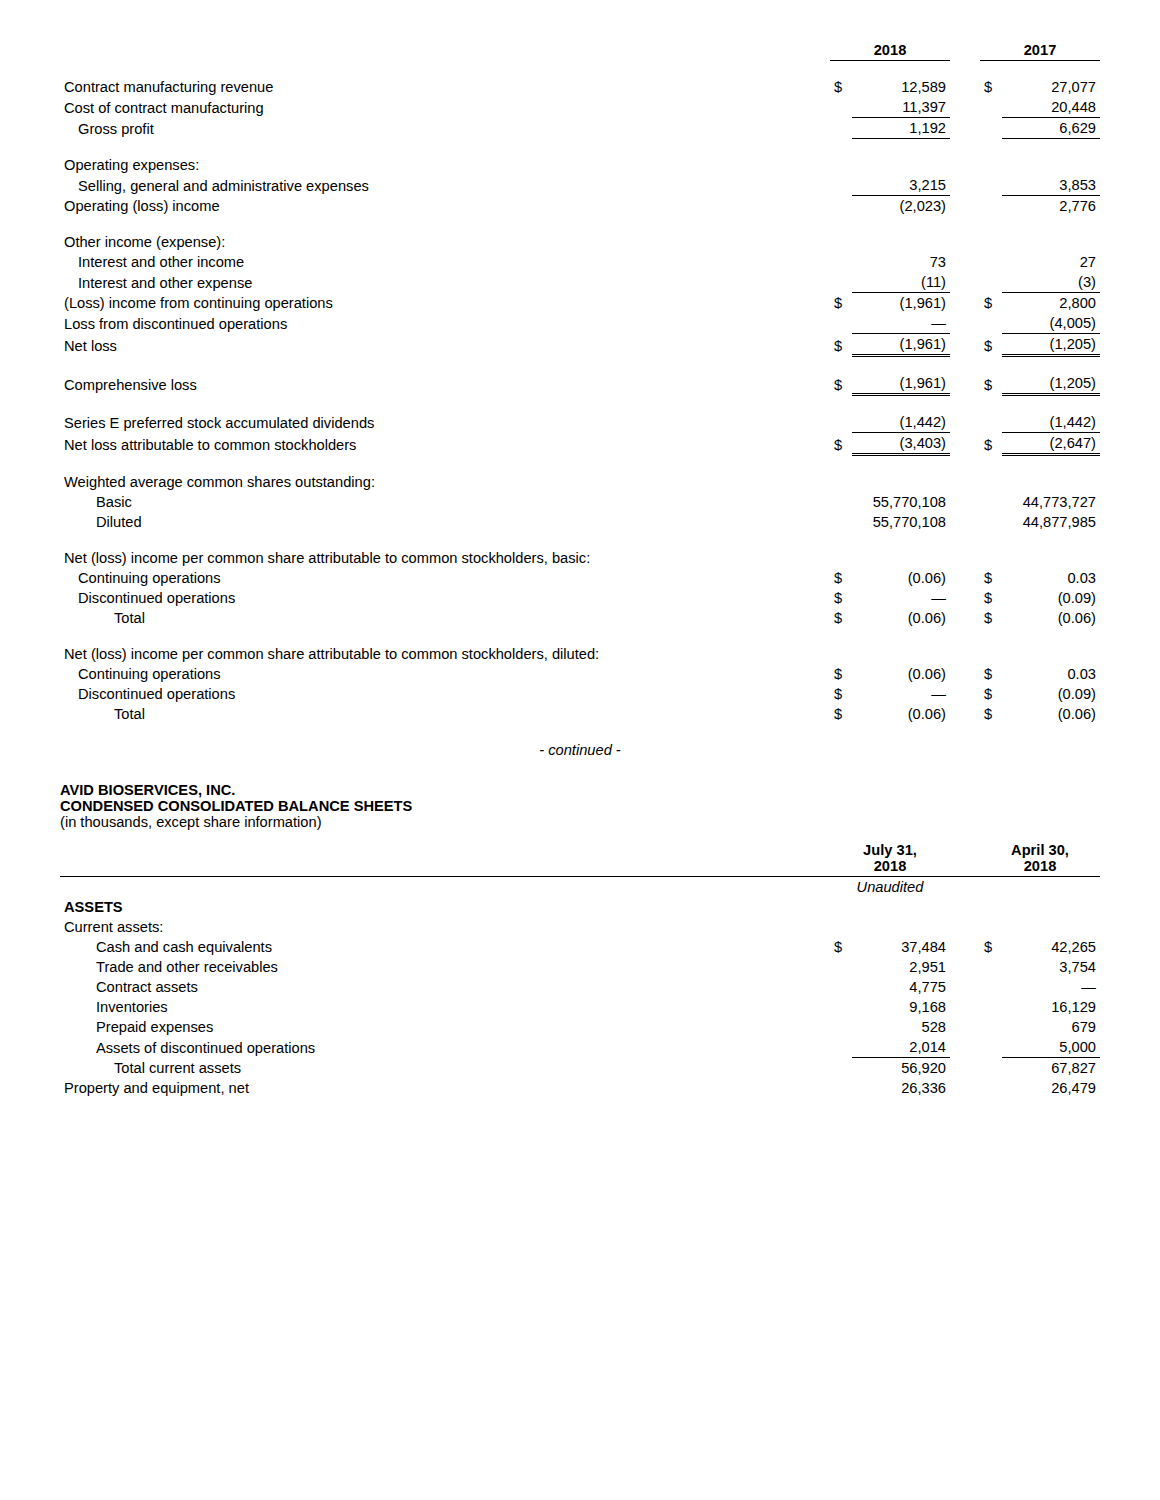| | | 2018 | | 2017 |
| Contract manufacturing revenue | | $ | 12,589 | | $ | 27,077 |
| Cost of contract manufacturing | | | 11,397 | | | 20,448 |
| Gross profit | | | 1,192 | | | 6,629 |
| Operating expenses: | | | | | | |
| Selling, general and administrative expenses | | | 3,215 | | | 3,853 |
| Operating (loss) income | | | (2,023) | | | 2,776 |
| Other income (expense): | | | | | | |
| Interest and other income | | | 73 | | | 27 |
| Interest and other expense | | | (11) | | | (3) |
| (Loss) income from continuing operations | | $ | (1,961) | | $ | 2,800 |
| Loss from discontinued operations | | | — | | | (4,005) |
| Net loss | | $ | (1,961) | | $ | (1,205) |
| Comprehensive loss | | $ | (1,961) | | $ | (1,205) |
| Series E preferred stock accumulated dividends | | | (1,442) | | | (1,442) |
| Net loss attributable to common stockholders | | $ | (3,403) | | $ | (2,647) |
| Weighted average common shares outstanding: | | | | | | |
| Basic | | | 55,770,108 | | | 44,773,727 |
| Diluted | | | 55,770,108 | | | 44,877,985 |
| Net (loss) income per common share attributable to common stockholders, basic: | | | | | | |
| Continuing operations | | $ | (0.06) | | $ | 0.03 |
| Discontinued operations | | $ | — | | $ | (0.09) |
| Total | | $ | (0.06) | | $ | (0.06) |
| Net (loss) income per common share attributable to common stockholders, diluted: | | | | | | |
| Continuing operations | | $ | (0.06) | | $ | 0.03 |
| Discontinued operations | | $ | — | | $ | (0.09) |
| Total | | $ | (0.06) | | $ | (0.06) |
- continued -
AVID BIOSERVICES, INC.
CONDENSED CONSOLIDATED BALANCE SHEETS
(in thousands, except share information)
| | | July 31, 2018 | | April 30, 2018 |
| | | Unaudited | | |
| ASSETS | | | | | | |
| Current assets: | | | | | | |
| Cash and cash equivalents | | $ | 37,484 | | $ | 42,265 |
| Trade and other receivables | | | 2,951 | | | 3,754 |
| Contract assets | | | 4,775 | | | — |
| Inventories | | | 9,168 | | | 16,129 |
| Prepaid expenses | | | 528 | | | 679 |
| Assets of discontinued operations | | | 2,014 | | | 5,000 |
| Total current assets | | | 56,920 | | | 67,827 |
| Property and equipment, net | | | 26,336 | | | 26,479 |